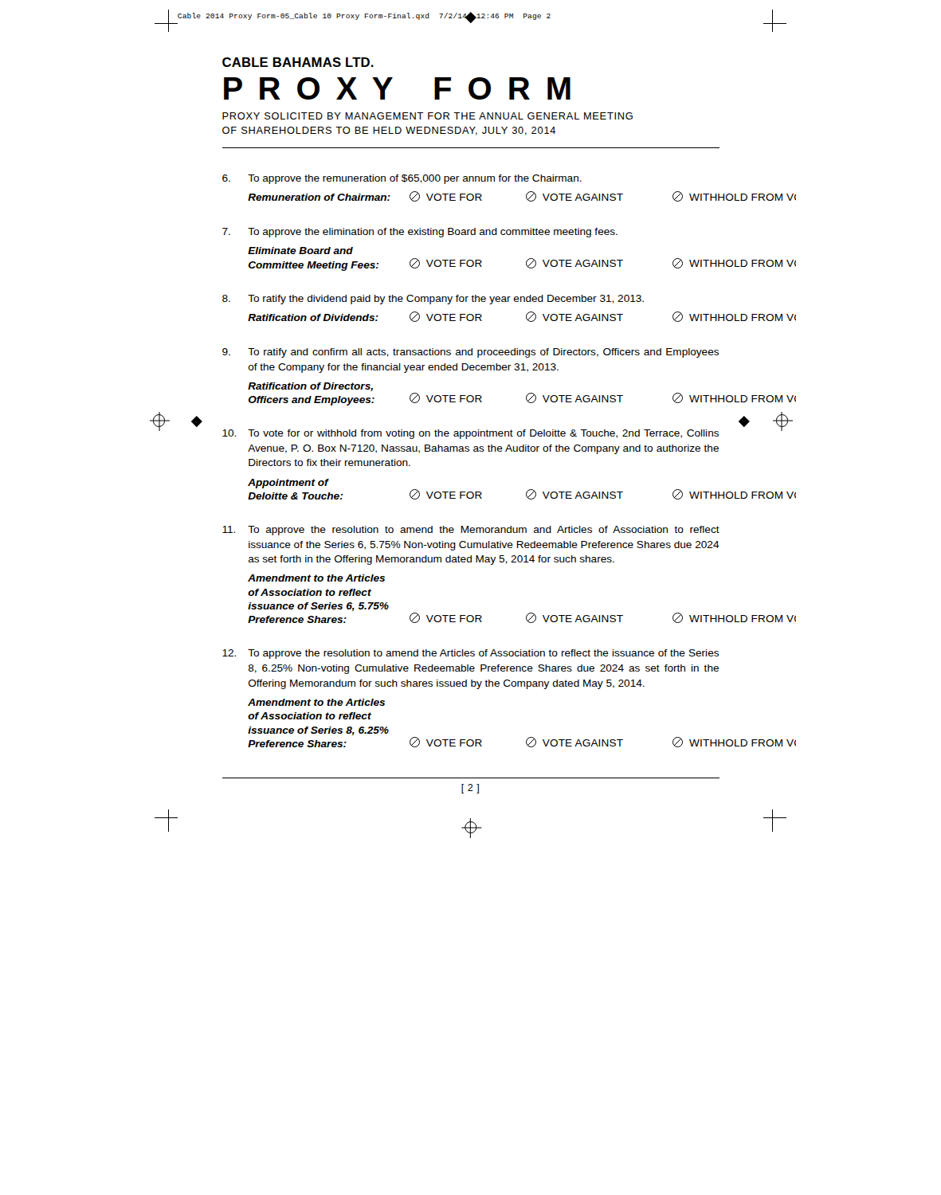Cable 2014 Proxy Form-05_Cable 10 Proxy Form-Final.qxd 7/2/14 12:46 PM Page 2
CABLE BAHAMAS LTD.
P R O X Y F O R M
PROXY SOLICITED BY MANAGEMENT FOR THE ANNUAL GENERAL MEETING
OF SHAREHOLDERS TO BE HELD WEDNESDAY, JULY 30, 2014
6.
To approve the remuneration of $65,000 per annum for the Chairman.
Remuneration of Chairman:
VOTE FOR VOTE AGAINST WITHHOLD FROM VOTING
7.
To approve the elimination of the existing Board and committee meeting fees.
Eliminate Board and Committee Meeting Fees:
VOTE FOR VOTE AGAINST WITHHOLD FROM VOTING
8.
To ratify the dividend paid by the Company for the year ended December 31, 2013.
Ratification of Dividends:
VOTE FOR VOTE AGAINST WITHHOLD FROM VOTING
9.
To ratify and confirm all acts, transactions and proceedings of Directors, Officers and Employees of the Company for the financial year ended December 31, 2013.
Ratification of Directors, Officers and Employees:
VOTE FOR VOTE AGAINST WITHHOLD FROM VOTING
10.
To vote for or withhold from voting on the appointment of Deloitte & Touche, 2nd Terrace, Collins Avenue, P. O. Box N-7120, Nassau, Bahamas as the Auditor of the Company and to authorize the Directors to fix their remuneration.
Appointment of Deloitte & Touche:
VOTE FOR VOTE AGAINST WITHHOLD FROM VOTING
11.
To approve the resolution to amend the Memorandum and Articles of Association to reflect issuance of the Series 6, 5.75% Non-voting Cumulative Redeemable Preference Shares due 2024 as set forth in the Offering Memorandum dated May 5, 2014 for such shares.
Amendment to the Articles of Association to reflect issuance of Series 6, 5.75% Preference Shares:
VOTE FOR VOTE AGAINST WITHHOLD FROM VOTING
12.
To approve the resolution to amend the Articles of Association to reflect the issuance of the Series 8, 6.25% Non-voting Cumulative Redeemable Preference Shares due 2024 as set forth in the Offering Memorandum for such shares issued by the Company dated May 5, 2014.
Amendment to the Articles of Association to reflect issuance of Series 8, 6.25% Preference Shares:
VOTE FOR VOTE AGAINST WITHHOLD FROM VOTING
[ 2 ]